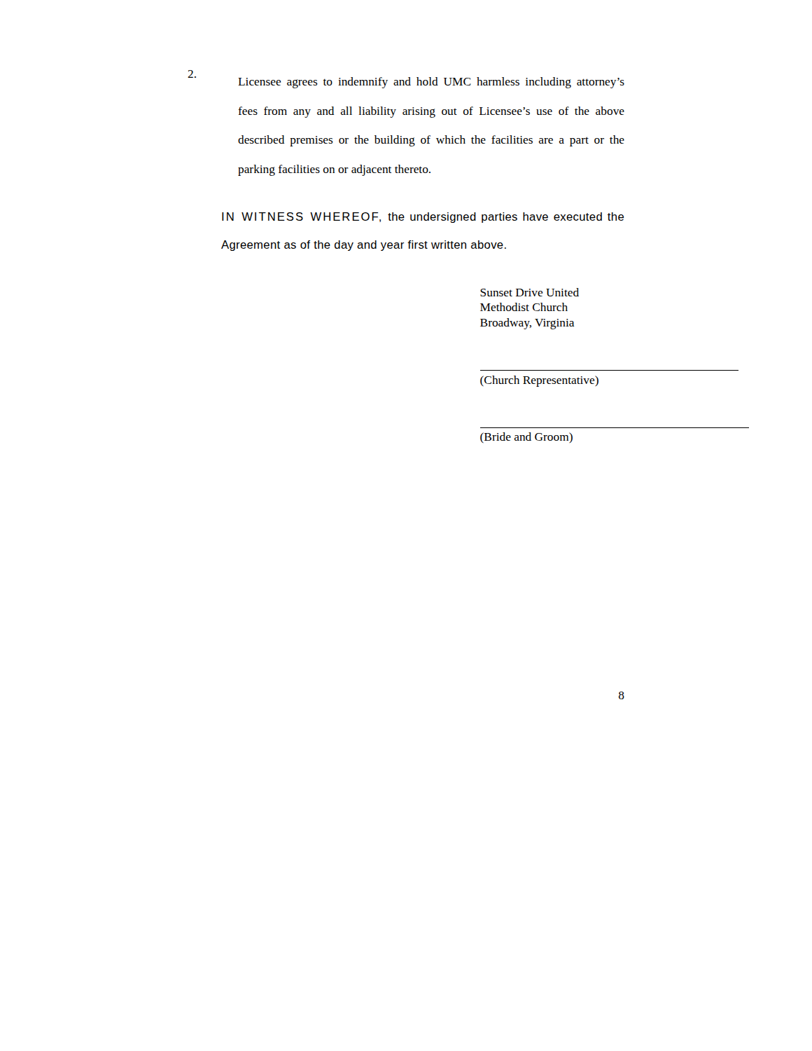2.
Licensee agrees to indemnify and hold UMC harmless including attorney’s fees from any and all liability arising out of Licensee’s use of the above described premises or the building of which the facilities are a part or the parking facilities on or adjacent thereto.
IN WITNESS WHEREOF, the undersigned parties have executed the Agreement as of the day and year first written above.
Sunset Drive United Methodist Church
Broadway, Virginia
(Church Representative)
(Bride and Groom)
8